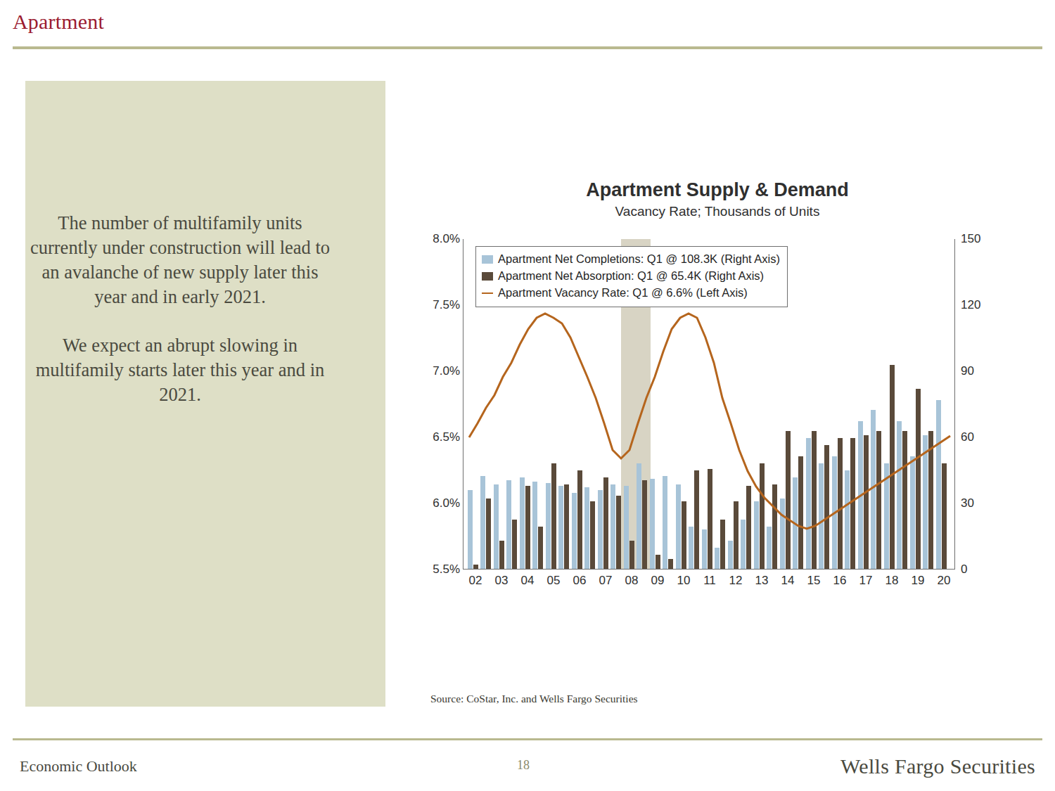Apartment
The number of multifamily units currently under construction will lead to an avalanche of new supply later this year and in early 2021.
We expect an abrupt slowing in multifamily starts later this year and in 2021.
Apartment Supply & Demand
Vacancy Rate; Thousands of Units
8.0%
7.5%
7.0%
6.5%
6.0%
5.5%
150
120
90
60
30
0
Apartment Net Completions: Q1 @ 108.3K (Right Axis)
Apartment Net Absorption: Q1 @ 65.4K (Right Axis)
Apartment Vacancy Rate: Q1 @ 6.6% (Left Axis)
02
03
04
05
06
07
08
09
10
11
12
13
14
15
16
17
18
19
20
Source: CoStar, Inc. and Wells Fargo Securities
Economic Outlook
18
Wells Fargo Securities